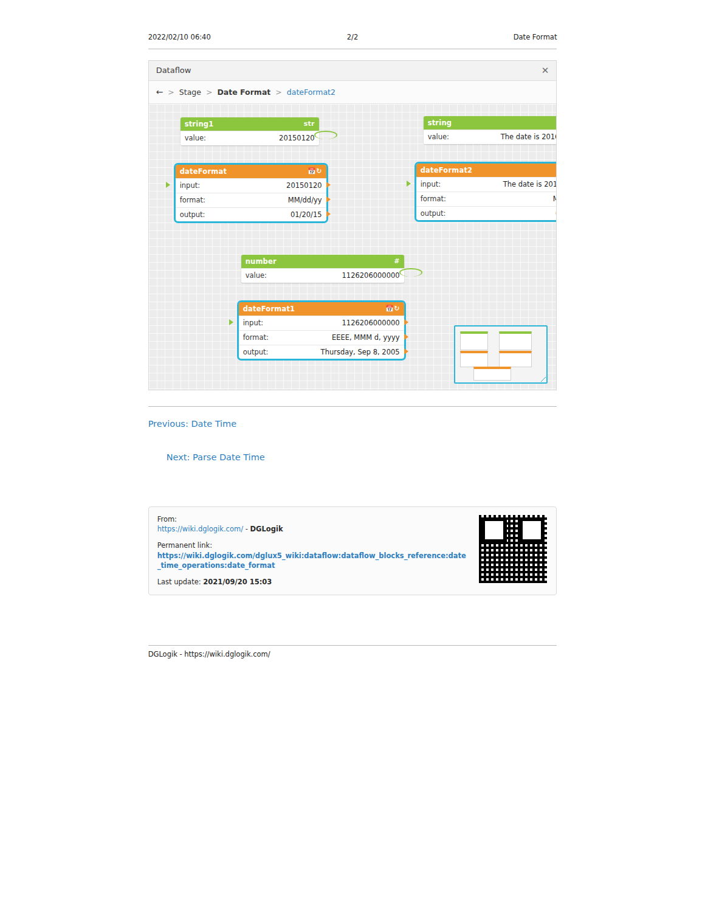2022/02/10 06:40
2/2
Date Format
Dataflow ✕
← > Stage > Date Format > dateFormat2
string1 str
value: 20150120
dateFormat📅↻
input: 20150120
format: MM/dd/yy
output: 01/20/15
string str
value: The date is 2016-06-01.
dateFormat2📅↻
input: The date is 2016-06-01.
format: MM/dd/yy
output: 06/01/16
number#
value: 1126206000000
dateFormat1📅↻
input: 1126206000000
format: EEEE, MMM d, yyyy
output: Thursday, Sep 8, 2005
Previous: Date Time
Next: Parse Date Time
From:
https://wiki.dglogik.com/ - DGLogik
Permanent link:
https://wiki.dglogik.com/dglux5_wiki:dataflow:dataflow_blocks_reference:date_time_operations:date_format
Last update: 2021/09/20 15:03
DGLogik - https://wiki.dglogik.com/